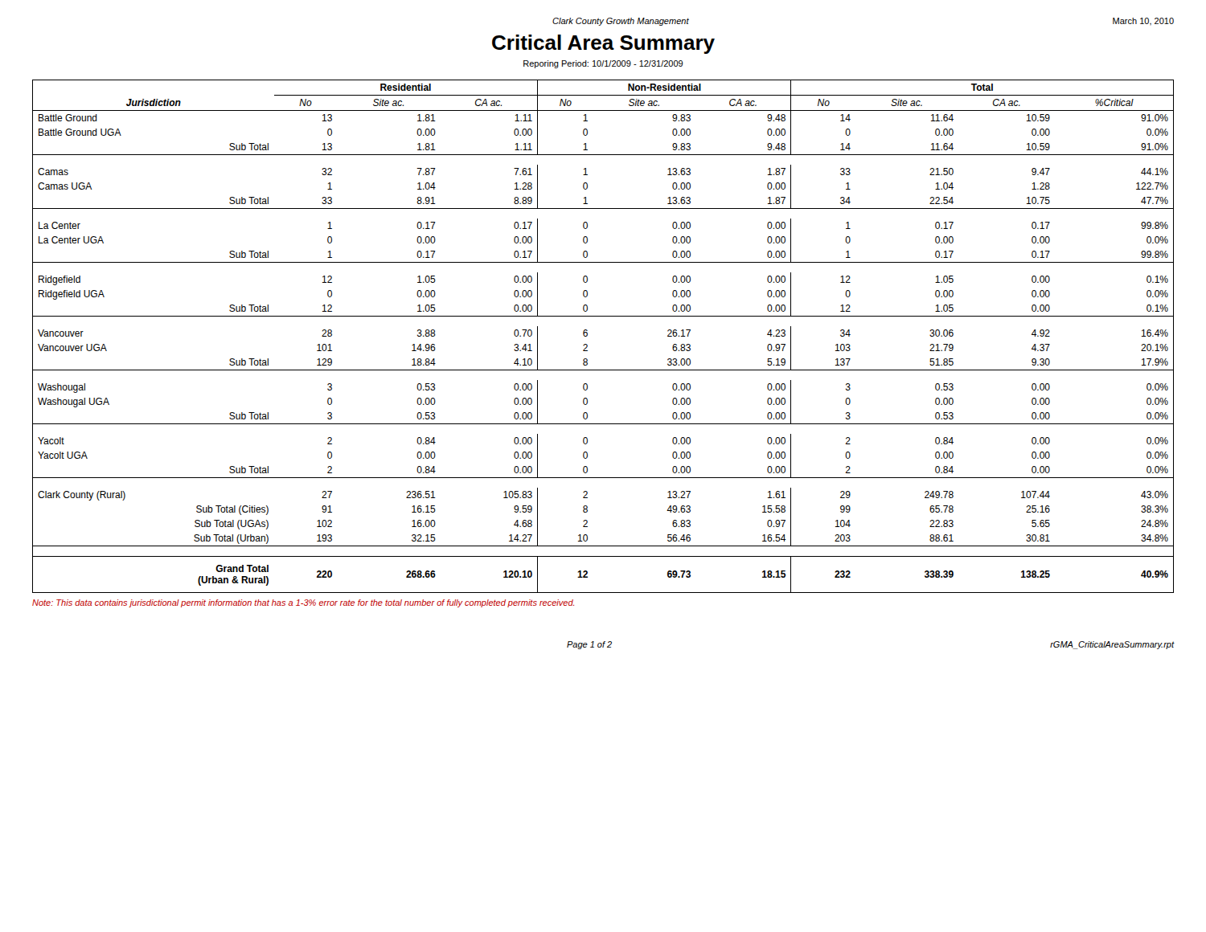Clark County Growth Management
March 10, 2010
Critical Area Summary
Reporing Period: 10/1/2009 - 12/31/2009
| Jurisdiction | Residential | Non-Residential | Total |
| --- | --- | --- | --- |
| No | Site ac. | CA ac. | No | Site ac. | CA ac. | No | Site ac. | CA ac. | %Critical |
| Battle Ground | 13 | 1.81 | 1.11 | 1 | 9.83 | 9.48 | 14 | 11.64 | 10.59 | 91.0% |
| Battle Ground UGA | 0 | 0.00 | 0.00 | 0 | 0.00 | 0.00 | 0 | 0.00 | 0.00 | 0.0% |
| Sub Total | 13 | 1.81 | 1.11 | 1 | 9.83 | 9.48 | 14 | 11.64 | 10.59 | 91.0% |
| Camas | 32 | 7.87 | 7.61 | 1 | 13.63 | 1.87 | 33 | 21.50 | 9.47 | 44.1% |
| Camas UGA | 1 | 1.04 | 1.28 | 0 | 0.00 | 0.00 | 1 | 1.04 | 1.28 | 122.7% |
| Sub Total | 33 | 8.91 | 8.89 | 1 | 13.63 | 1.87 | 34 | 22.54 | 10.75 | 47.7% |
| La Center | 1 | 0.17 | 0.17 | 0 | 0.00 | 0.00 | 1 | 0.17 | 0.17 | 99.8% |
| La Center UGA | 0 | 0.00 | 0.00 | 0 | 0.00 | 0.00 | 0 | 0.00 | 0.00 | 0.0% |
| Sub Total | 1 | 0.17 | 0.17 | 0 | 0.00 | 0.00 | 1 | 0.17 | 0.17 | 99.8% |
| Ridgefield | 12 | 1.05 | 0.00 | 0 | 0.00 | 0.00 | 12 | 1.05 | 0.00 | 0.1% |
| Ridgefield UGA | 0 | 0.00 | 0.00 | 0 | 0.00 | 0.00 | 0 | 0.00 | 0.00 | 0.0% |
| Sub Total | 12 | 1.05 | 0.00 | 0 | 0.00 | 0.00 | 12 | 1.05 | 0.00 | 0.1% |
| Vancouver | 28 | 3.88 | 0.70 | 6 | 26.17 | 4.23 | 34 | 30.06 | 4.92 | 16.4% |
| Vancouver UGA | 101 | 14.96 | 3.41 | 2 | 6.83 | 0.97 | 103 | 21.79 | 4.37 | 20.1% |
| Sub Total | 129 | 18.84 | 4.10 | 8 | 33.00 | 5.19 | 137 | 51.85 | 9.30 | 17.9% |
| Washougal | 3 | 0.53 | 0.00 | 0 | 0.00 | 0.00 | 3 | 0.53 | 0.00 | 0.0% |
| Washougal UGA | 0 | 0.00 | 0.00 | 0 | 0.00 | 0.00 | 0 | 0.00 | 0.00 | 0.0% |
| Sub Total | 3 | 0.53 | 0.00 | 0 | 0.00 | 0.00 | 3 | 0.53 | 0.00 | 0.0% |
| Yacolt | 2 | 0.84 | 0.00 | 0 | 0.00 | 0.00 | 2 | 0.84 | 0.00 | 0.0% |
| Yacolt UGA | 0 | 0.00 | 0.00 | 0 | 0.00 | 0.00 | 0 | 0.00 | 0.00 | 0.0% |
| Sub Total | 2 | 0.84 | 0.00 | 0 | 0.00 | 0.00 | 2 | 0.84 | 0.00 | 0.0% |
| Clark County (Rural) | 27 | 236.51 | 105.83 | 2 | 13.27 | 1.61 | 29 | 249.78 | 107.44 | 43.0% |
| Sub Total (Cities) | 91 | 16.15 | 9.59 | 8 | 49.63 | 15.58 | 99 | 65.78 | 25.16 | 38.3% |
| Sub Total (UGAs) | 102 | 16.00 | 4.68 | 2 | 6.83 | 0.97 | 104 | 22.83 | 5.65 | 24.8% |
| Sub Total (Urban) | 193 | 32.15 | 14.27 | 10 | 56.46 | 16.54 | 203 | 88.61 | 30.81 | 34.8% |
| Grand Total (Urban & Rural) | 220 | 268.66 | 120.10 | 12 | 69.73 | 18.15 | 232 | 338.39 | 138.25 | 40.9% |
Note: This data contains jurisdictional permit information that has a 1-3% error rate for the total number of fully completed permits received.
Page 1 of 2
rGMA_CriticalAreaSummary.rpt